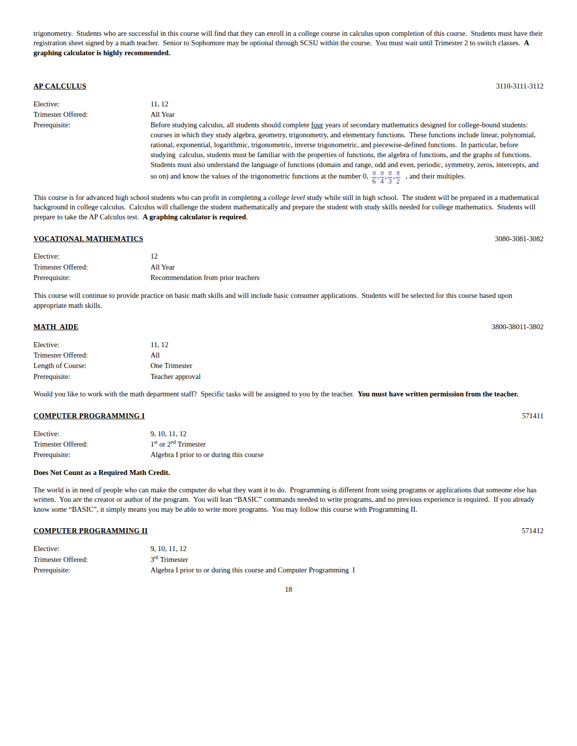trigonometry. Students who are successful in this course will find that they can enroll in a college course in calculus upon completion of this course. Students must have their registration sheet signed by a math teacher. Senior to Sophomore may be optional through SCSU within the course. You must wait until Trimester 2 to switch classes. A graphing calculator is highly recommended.
AP CALCULUS 3110-3111-3112
| Elective: | 11, 12 |
| Trimester Offered: | All Year |
| Prerequisite: | Before studying calculus, all students should complete four years of secondary mathematics designed for college-bound students: courses in which they study algebra, geometry, trigonometry, and elementary functions. These functions include linear, polynomial, rational, exponential, logarithmic, trigonometric, inverse trigonometric, and piecewise-defined functions. In particular, before studying calculus, students must be familiar with the properties of functions, the algebra of functions, and the graphs of functions. Students must also understand the language of functions (domain and range, odd and even, periodic, symmetry, zeros, intercepts, and so on) and know the values of the trigonometric functions at the number 0, π 6 , π 4 , π 3 , π 2 , and their multiples. |
This course is for advanced high school students who can profit in completing a college level study while still in high school. The student will be prepared in a mathematical background in college calculus. Calculus will challenge the student mathematically and prepare the student with study skills needed for college mathematics. Students will prepare to take the AP Calculus test. A graphing calculator is required.
VOCATIONAL MATHEMATICS 3080-3081-3082
| Elective: | 12 |
| Trimester Offered: | All Year |
| Prerequisite: | Recommendation from prior teachers |
This course will continue to provide practice on basic math skills and will include basic consumer applications. Students will be selected for this course based upon appropriate math skills.
MATH AIDE 3800-38011-3802
| Elective: | 11, 12 |
| Trimester Offered: | All |
| Length of Course: | One Trimester |
| Prerequisite: | Teacher approval |
Would you like to work with the math department staff? Specific tasks will be assigned to you by the teacher. You must have written permission from the teacher.
COMPUTER PROGRAMMING I 571411
| Elective: | 9, 10, 11, 12 |
| Trimester Offered: | 1 st or 2 nd Trimester |
| Prerequisite: | Algebra I prior to or during this course |
Does Not Count as a Required Math Credit.
The world is in need of people who can make the computer do what they want it to do. Programming is different from using programs or applications that someone else has written. You are the creator or author of the program. You will lean “BASIC” commands needed to write programs, and no previous experience is required. If you already know some “BASIC”, it simply means you may be able to write more programs. You may follow this course with Programming II.
COMPUTER PROGRAMMING II 571412
| Elective: | 9, 10, 11, 12 |
| Trimester Offered: | 3 rd Trimester |
| Prerequisite: | Algebra I prior to or during this course and Computer Programming I |
18